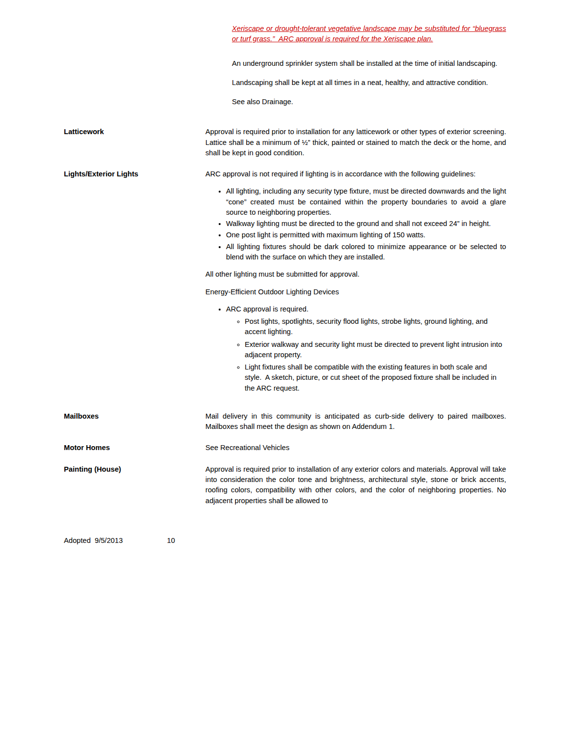Xeriscape or drought-tolerant vegetative landscape may be substituted for “bluegrass or turf grass.” ARC approval is required for the Xeriscape plan.
An underground sprinkler system shall be installed at the time of initial landscaping.
Landscaping shall be kept at all times in a neat, healthy, and attractive condition.
See also Drainage.
Latticework
Approval is required prior to installation for any latticework or other types of exterior screening. Lattice shall be a minimum of ½” thick, painted or stained to match the deck or the home, and shall be kept in good condition.
Lights/Exterior Lights
ARC approval is not required if lighting is in accordance with the following guidelines:
All lighting, including any security type fixture, must be directed downwards and the light “cone” created must be contained within the property boundaries to avoid a glare source to neighboring properties.
Walkway lighting must be directed to the ground and shall not exceed 24” in height.
One post light is permitted with maximum lighting of 150 watts.
All lighting fixtures should be dark colored to minimize appearance or be selected to blend with the surface on which they are installed.
All other lighting must be submitted for approval.
Energy-Efficient Outdoor Lighting Devices
ARC approval is required.
Post lights, spotlights, security flood lights, strobe lights, ground lighting, and accent lighting.
Exterior walkway and security light must be directed to prevent light intrusion into adjacent property.
Light fixtures shall be compatible with the existing features in both scale and style. A sketch, picture, or cut sheet of the proposed fixture shall be included in the ARC request.
Mailboxes
Mail delivery in this community is anticipated as curb-side delivery to paired mailboxes. Mailboxes shall meet the design as shown on Addendum 1.
Motor Homes
See Recreational Vehicles
Painting (House)
Approval is required prior to installation of any exterior colors and materials. Approval will take into consideration the color tone and brightness, architectural style, stone or brick accents, roofing colors, compatibility with other colors, and the color of neighboring properties. No adjacent properties shall be allowed to
Adopted 9/5/2013 10